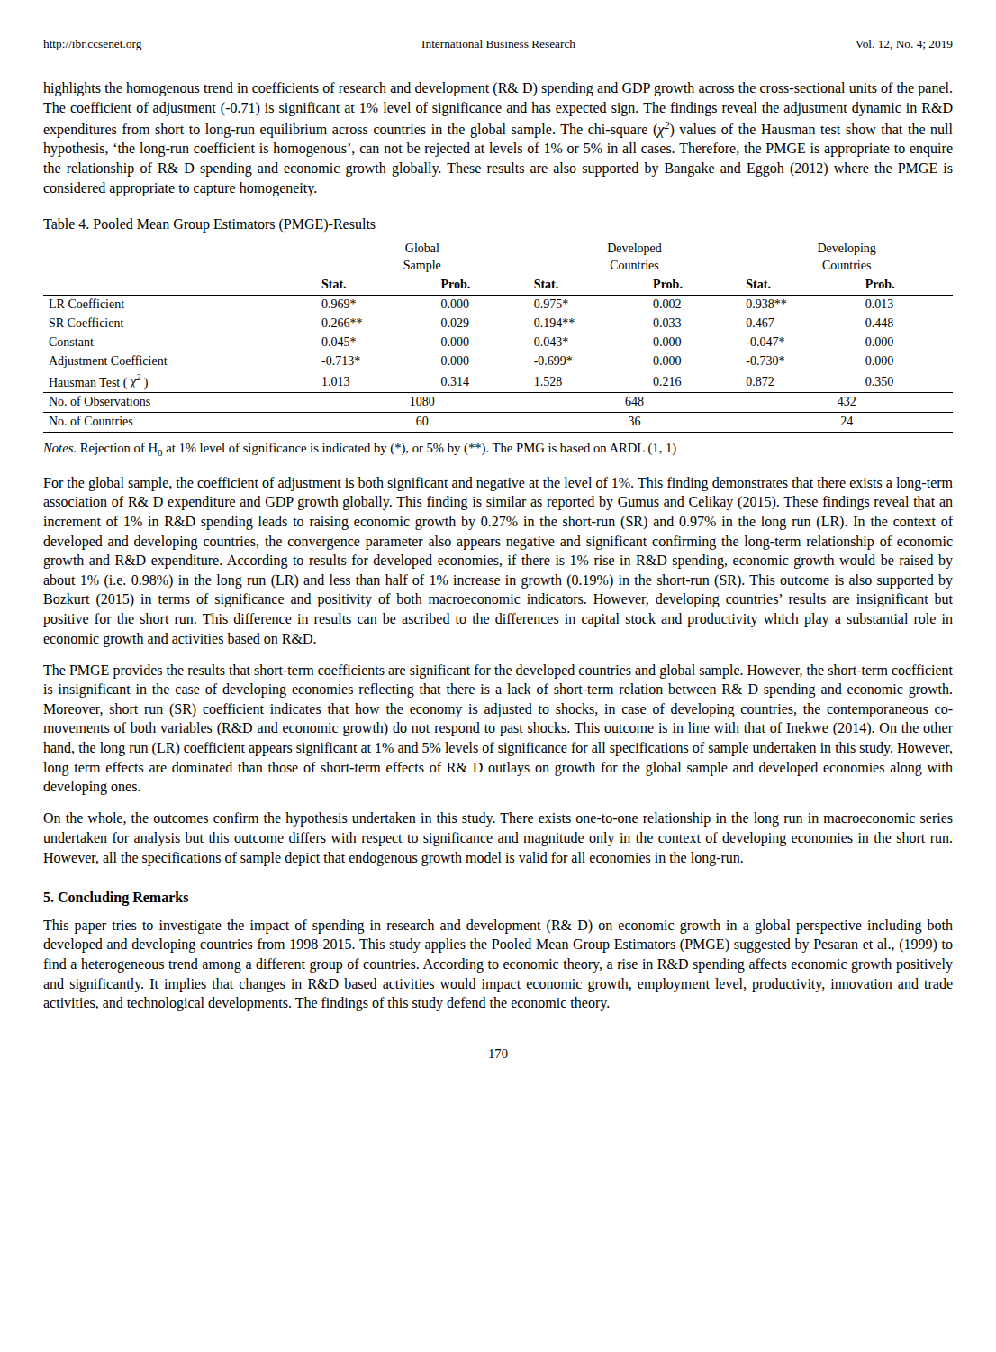http://ibr.ccsenet.org
International Business Research
Vol. 12, No. 4; 2019
highlights the homogenous trend in coefficients of research and development (R& D) spending and GDP growth across the cross-sectional units of the panel. The coefficient of adjustment (-0.71) is significant at 1% level of significance and has expected sign. The findings reveal the adjustment dynamic in R&D expenditures from short to long-run equilibrium across countries in the global sample. The chi-square (χ2) values of the Hausman test show that the null hypothesis, ‘the long-run coefficient is homogenous’, can not be rejected at levels of 1% or 5% in all cases. Therefore, the PMGE is appropriate to enquire the relationship of R& D spending and economic growth globally. These results are also supported by Bangake and Eggoh (2012) where the PMGE is considered appropriate to capture homogeneity.
Table 4. Pooled Mean Group Estimators (PMGE)-Results
| | Global Sample | Developed Countries | Developing Countries |
| --- | --- | --- | --- |
| | Stat. | Prob. | Stat. | Prob. | Stat. | Prob. |
| LR Coefficient | 0.969* | 0.000 | 0.975* | 0.002 | 0.938** | 0.013 |
| SR Coefficient | 0.266** | 0.029 | 0.194** | 0.033 | 0.467 | 0.448 |
| Constant | 0.045* | 0.000 | 0.043* | 0.000 | -0.047* | 0.000 |
| Adjustment Coefficient | -0.713* | 0.000 | -0.699* | 0.000 | -0.730* | 0.000 |
| Hausman Test ( χ 2 ) | 1.013 | 0.314 | 1.528 | 0.216 | 0.872 | 0.350 |
| No. of Observations | 1080 | 648 | 432 |
| No. of Countries | 60 | 36 | 24 |
Notes. Rejection of H0 at 1% level of significance is indicated by (*), or 5% by (**). The PMG is based on ARDL (1, 1)
For the global sample, the coefficient of adjustment is both significant and negative at the level of 1%. This finding demonstrates that there exists a long-term association of R& D expenditure and GDP growth globally. This finding is similar as reported by Gumus and Celikay (2015). These findings reveal that an increment of 1% in R&D spending leads to raising economic growth by 0.27% in the short-run (SR) and 0.97% in the long run (LR). In the context of developed and developing countries, the convergence parameter also appears negative and significant confirming the long-term relationship of economic growth and R&D expenditure. According to results for developed economies, if there is 1% rise in R&D spending, economic growth would be raised by about 1% (i.e. 0.98%) in the long run (LR) and less than half of 1% increase in growth (0.19%) in the short-run (SR). This outcome is also supported by Bozkurt (2015) in terms of significance and positivity of both macroeconomic indicators. However, developing countries’ results are insignificant but positive for the short run. This difference in results can be ascribed to the differences in capital stock and productivity which play a substantial role in economic growth and activities based on R&D.
The PMGE provides the results that short-term coefficients are significant for the developed countries and global sample. However, the short-term coefficient is insignificant in the case of developing economies reflecting that there is a lack of short-term relation between R& D spending and economic growth. Moreover, short run (SR) coefficient indicates that how the economy is adjusted to shocks, in case of developing countries, the contemporaneous co-movements of both variables (R&D and economic growth) do not respond to past shocks. This outcome is in line with that of Inekwe (2014). On the other hand, the long run (LR) coefficient appears significant at 1% and 5% levels of significance for all specifications of sample undertaken in this study. However, long term effects are dominated than those of short-term effects of R& D outlays on growth for the global sample and developed economies along with developing ones.
On the whole, the outcomes confirm the hypothesis undertaken in this study. There exists one-to-one relationship in the long run in macroeconomic series undertaken for analysis but this outcome differs with respect to significance and magnitude only in the context of developing economies in the short run. However, all the specifications of sample depict that endogenous growth model is valid for all economies in the long-run.
5. Concluding Remarks
This paper tries to investigate the impact of spending in research and development (R& D) on economic growth in a global perspective including both developed and developing countries from 1998-2015. This study applies the Pooled Mean Group Estimators (PMGE) suggested by Pesaran et al., (1999) to find a heterogeneous trend among a different group of countries. According to economic theory, a rise in R&D spending affects economic growth positively and significantly. It implies that changes in R&D based activities would impact economic growth, employment level, productivity, innovation and trade activities, and technological developments. The findings of this study defend the economic theory.
170